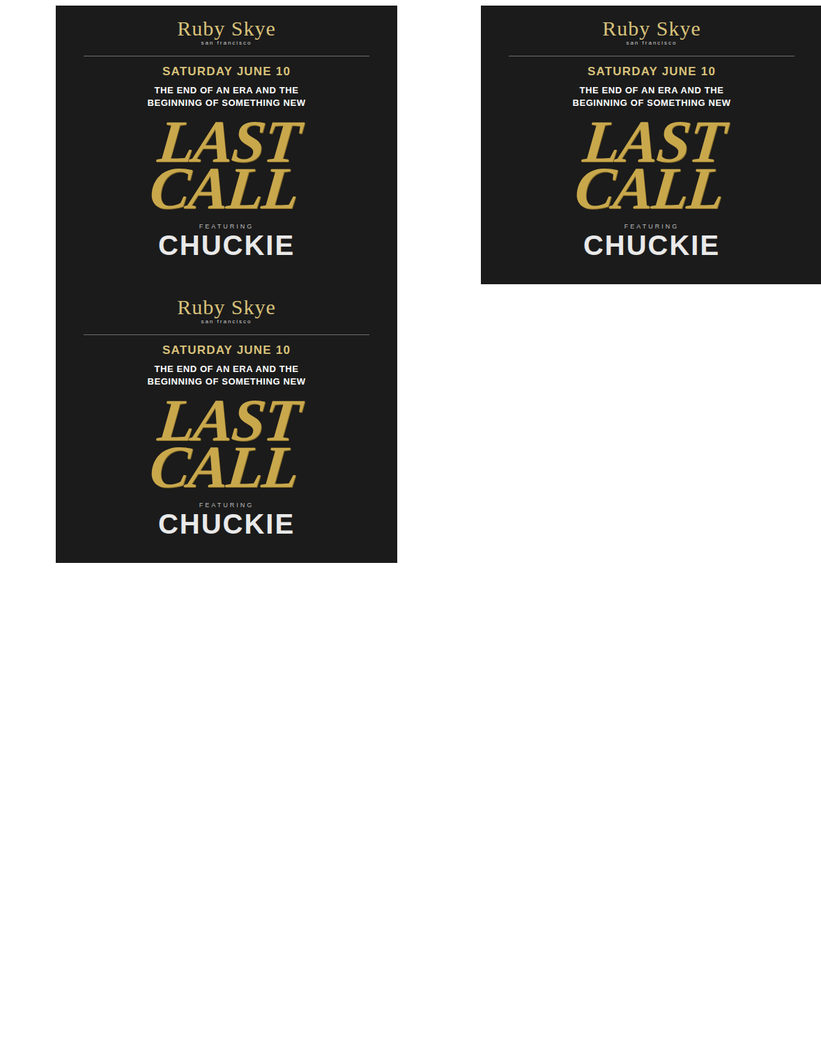Ruby Skyesan francisco
SATURDAY JUNE 10
THE END OF AN ERA AND THE
BEGINNING OF SOMETHING NEW
LAST CALL
FEATURING
CHUCKIE
Ruby Skyesan francisco
SATURDAY JUNE 10
THE END OF AN ERA AND THE
BEGINNING OF SOMETHING NEW
LAST CALL
FEATURING
CHUCKIE
Ruby Skyesan francisco
SATURDAY JUNE 10
THE END OF AN ERA AND THE
BEGINNING OF SOMETHING NEW
LAST CALL
FEATURING
CHUCKIE